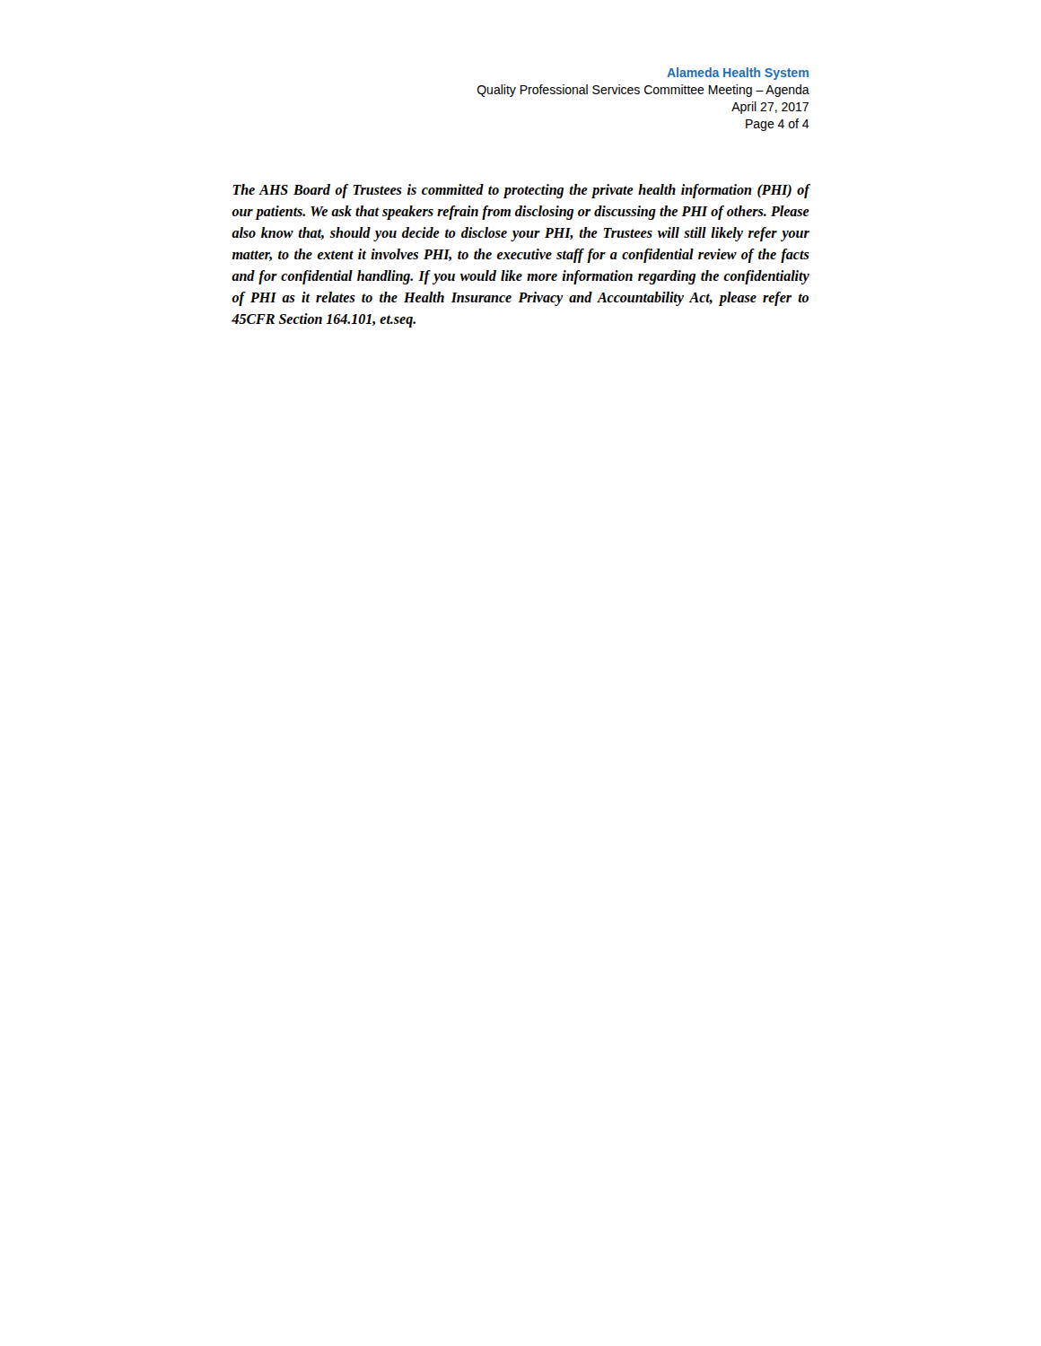Alameda Health System
Quality Professional Services Committee Meeting – Agenda
April 27, 2017
Page 4 of 4
The AHS Board of Trustees is committed to protecting the private health information (PHI) of our patients. We ask that speakers refrain from disclosing or discussing the PHI of others. Please also know that, should you decide to disclose your PHI, the Trustees will still likely refer your matter, to the extent it involves PHI, to the executive staff for a confidential review of the facts and for confidential handling. If you would like more information regarding the confidentiality of PHI as it relates to the Health Insurance Privacy and Accountability Act, please refer to 45CFR Section 164.101, et.seq.